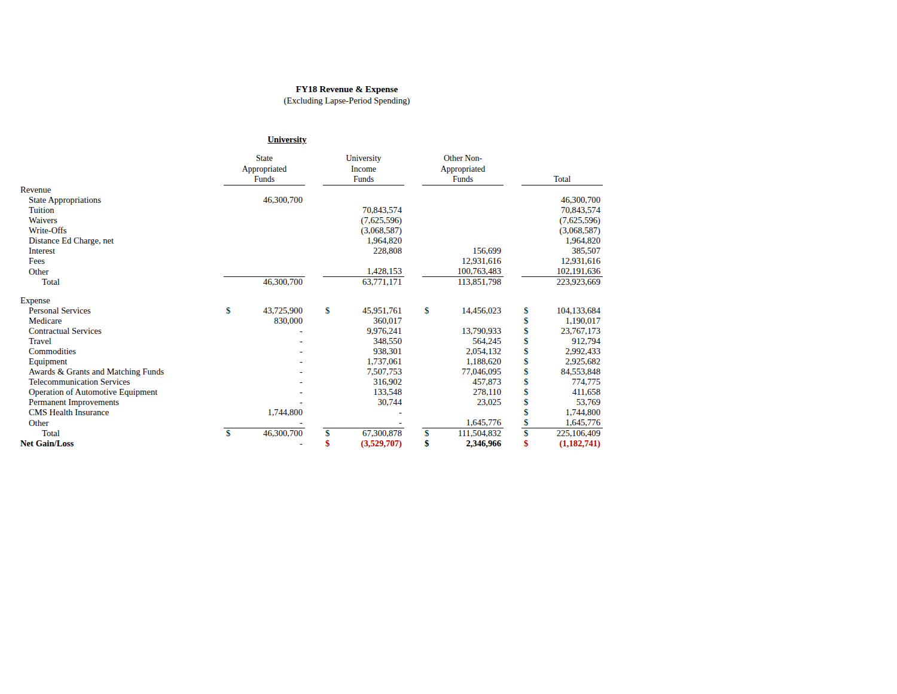FY18 Revenue & Expense
(Excluding Lapse-Period Spending)
University
| | State | | University | | Other Non- | | |
| | Appropriated | | Income | | Appropriated | | |
| | Funds | | Funds | | Funds | | Total |
| Revenue | | | | | | | | | | | |
| State Appropriations | | 46,300,700 | | | | | | | | | 46,300,700 |
| Tuition | | | | | 70,843,574 | | | | | | 70,843,574 |
| Waivers | | | | | (7,625,596) | | | | | | (7,625,596) |
| Write-Offs | | | | | (3,068,587) | | | | | | (3,068,587) |
| Distance Ed Charge, net | | | | | 1,964,820 | | | | | | 1,964,820 |
| Interest | | | | | 228,808 | | | 156,699 | | | 385,507 |
| Fees | | | | | | | | 12,931,616 | | | 12,931,616 |
| Other | | | | | 1,428,153 | | | 100,763,483 | | | 102,191,636 |
| Total | | 46,300,700 | | | 63,771,171 | | | 113,851,798 | | | 223,923,669 |
| Expense | | | | | | | | | | | |
| Personal Services | $ | 43,725,900 | | $ | 45,951,761 | | $ | 14,456,023 | | $ | 104,133,684 |
| Medicare | | 830,000 | | | 360,017 | | | | | $ | 1,190,017 |
| Contractual Services | | - | | | 9,976,241 | | | 13,790,933 | | $ | 23,767,173 |
| Travel | | - | | | 348,550 | | | 564,245 | | $ | 912,794 |
| Commodities | | - | | | 938,301 | | | 2,054,132 | | $ | 2,992,433 |
| Equipment | | - | | | 1,737,061 | | | 1,188,620 | | $ | 2,925,682 |
| Awards & Grants and Matching Funds | | - | | | 7,507,753 | | | 77,046,095 | | $ | 84,553,848 |
| Telecommunication Services | | - | | | 316,902 | | | 457,873 | | $ | 774,775 |
| Operation of Automotive Equipment | | - | | | 133,548 | | | 278,110 | | $ | 411,658 |
| Permanent Improvements | | - | | | 30,744 | | | 23,025 | | $ | 53,769 |
| CMS Health Insurance | | 1,744,800 | | | - | | | | | $ | 1,744,800 |
| Other | | - | | | - | | | 1,645,776 | | $ | 1,645,776 |
| Total | $ | 46,300,700 | | $ | 67,300,878 | | $ | 111,504,832 | | $ | 225,106,409 |
| Net Gain/Loss | | - | | $ | (3,529,707) | | $ | 2,346,966 | | $ | (1,182,741) |